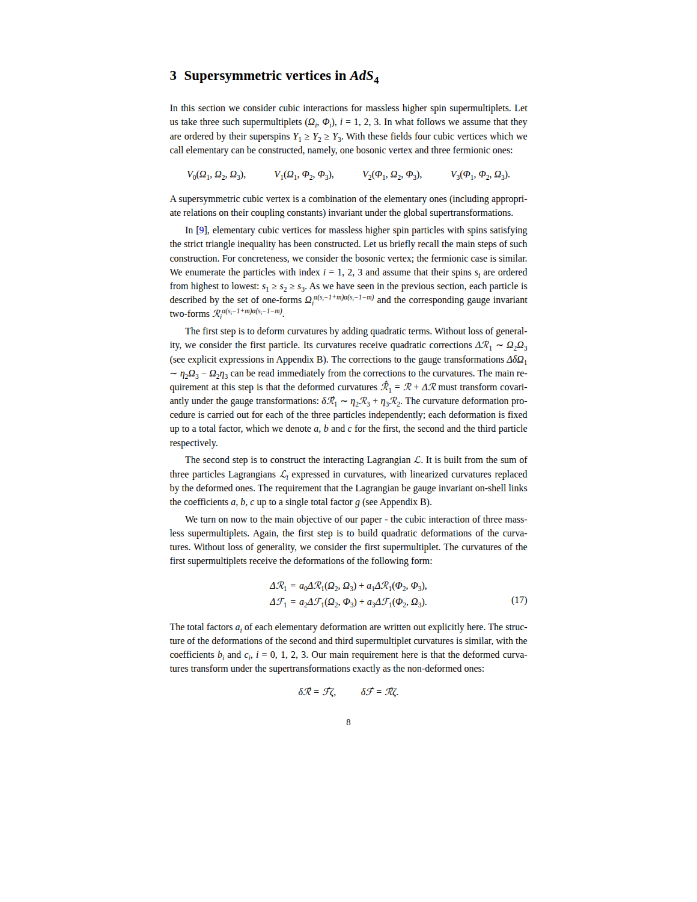3 Supersymmetric vertices in AdS4
In this section we consider cubic interactions for massless higher spin supermultiplets. Let us take three such supermultiplets (Ωi, Φi), i = 1, 2, 3. In what follows we assume that they are ordered by their superspins Y1 ≥ Y2 ≥ Y3. With these fields four cubic vertices which we call elementary can be constructed, namely, one bosonic vertex and three fermionic ones:
V0(Ω1, Ω2, Ω3), V1(Ω1, Φ2, Φ3), V2(Φ1, Ω2, Φ3), V3(Φ1, Φ2, Ω3).
A supersymmetric cubic vertex is a combination of the elementary ones (including appropriate relations on their coupling constants) invariant under the global supertransformations.
In [9], elementary cubic vertices for massless higher spin particles with spins satisfying the strict triangle inequality has been constructed. Let us briefly recall the main steps of such construction. For concreteness, we consider the bosonic vertex; the fermionic case is similar. We enumerate the particles with index i = 1, 2, 3 and assume that their spins si are ordered from highest to lowest: s1 ≥ s2 ≥ s3. As we have seen in the previous section, each particle is described by the set of one-forms Ωiα(si−1+m)α̇(si−1−m) and the corresponding gauge invariant two-forms ℛiα(si−1+m)α̇(si−1−m).
The first step is to deform curvatures by adding quadratic terms. Without loss of generality, we consider the first particle. Its curvatures receive quadratic corrections Δℛ1 ∼ Ω2Ω3 (see explicit expressions in Appendix B). The corrections to the gauge transformations ΔδΩ1 ∼ η2Ω3 − Ω2η3 can be read immediately from the corrections to the curvatures. The main requirement at this step is that the deformed curvatures ℛ̂1 = ℛ + Δℛ must transform covariantly under the gauge transformations: δℛ̂1 ∼ η2ℛ3 + η3ℛ2. The curvature deformation procedure is carried out for each of the three particles independently; each deformation is fixed up to a total factor, which we denote a, b and c for the first, the second and the third particle respectively.
The second step is to construct the interacting Lagrangian ℒ. It is built from the sum of three particles Lagrangians ℒi expressed in curvatures, with linearized curvatures replaced by the deformed ones. The requirement that the Lagrangian be gauge invariant on-shell links the coefficients a, b, c up to a single total factor g (see Appendix B).
We turn on now to the main objective of our paper - the cubic interaction of three massless supermultiplets. Again, the first step is to build quadratic deformations of the curvatures. Without loss of generality, we consider the first supermultiplet. The curvatures of the first supermultiplets receive the deformations of the following form:
| Δℛ 1 | = | a 0 Δℛ 1 ( Ω 2 , Ω 3 ) + a 1 Δℛ 1 ( Φ 2 , Φ 3 ), |
| Δℱ 1 | = | a 2 Δℱ 1 ( Ω 2 , Φ 3 ) + a 3 Δℱ 1 ( Φ 2 , Ω 3 ). |
(17)
The total factors ai of each elementary deformation are written out explicitly here. The structure of the deformations of the second and third supermultiplet curvatures is similar, with the coefficients bi and ci, i = 0, 1, 2, 3. Our main requirement here is that the deformed curvatures transform under the supertransformations exactly as the non-deformed ones:
δℛ̂ = ℱ̂ζ, δℱ̂ = ℛ̂ζ.
8